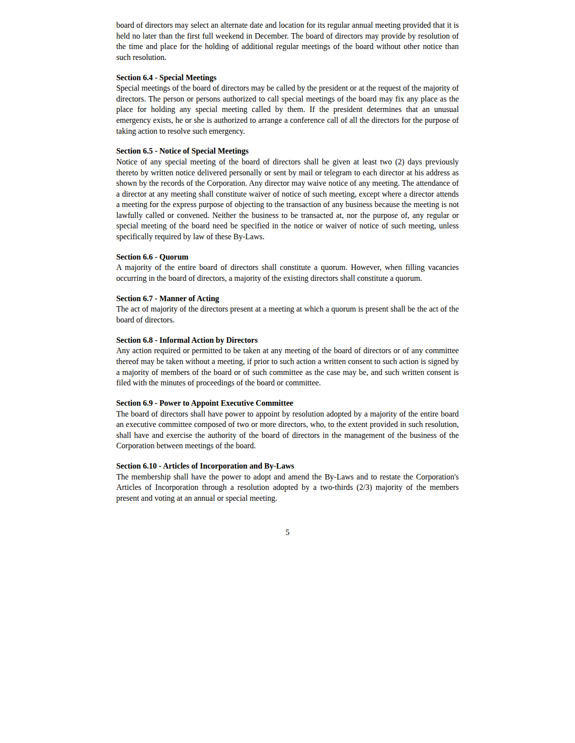board of directors may select an alternate date and location for its regular annual meeting provided that it is held no later than the first full weekend in December. The board of directors may provide by resolution of the time and place for the holding of additional regular meetings of the board without other notice than such resolution.
Section 6.4 - Special Meetings
Special meetings of the board of directors may be called by the president or at the request of the majority of directors. The person or persons authorized to call special meetings of the board may fix any place as the place for holding any special meeting called by them. If the president determines that an unusual emergency exists, he or she is authorized to arrange a conference call of all the directors for the purpose of taking action to resolve such emergency.
Section 6.5 - Notice of Special Meetings
Notice of any special meeting of the board of directors shall be given at least two (2) days previously thereto by written notice delivered personally or sent by mail or telegram to each director at his address as shown by the records of the Corporation. Any director may waive notice of any meeting. The attendance of a director at any meeting shall constitute waiver of notice of such meeting, except where a director attends a meeting for the express purpose of objecting to the transaction of any business because the meeting is not lawfully called or convened. Neither the business to be transacted at, nor the purpose of, any regular or special meeting of the board need be specified in the notice or waiver of notice of such meeting, unless specifically required by law of these By-Laws.
Section 6.6 - Quorum
A majority of the entire board of directors shall constitute a quorum. However, when filling vacancies occurring in the board of directors, a majority of the existing directors shall constitute a quorum.
Section 6.7 - Manner of Acting
The act of majority of the directors present at a meeting at which a quorum is present shall be the act of the board of directors.
Section 6.8 - Informal Action by Directors
Any action required or permitted to be taken at any meeting of the board of directors or of any committee thereof may be taken without a meeting, if prior to such action a written consent to such action is signed by a majority of members of the board or of such committee as the case may be, and such written consent is filed with the minutes of proceedings of the board or committee.
Section 6.9 - Power to Appoint Executive Committee
The board of directors shall have power to appoint by resolution adopted by a majority of the entire board an executive committee composed of two or more directors, who, to the extent provided in such resolution, shall have and exercise the authority of the board of directors in the management of the business of the Corporation between meetings of the board.
Section 6.10 - Articles of Incorporation and By-Laws
The membership shall have the power to adopt and amend the By-Laws and to restate the Corporation's Articles of Incorporation through a resolution adopted by a two-thirds (2/3) majority of the members present and voting at an annual or special meeting.
5